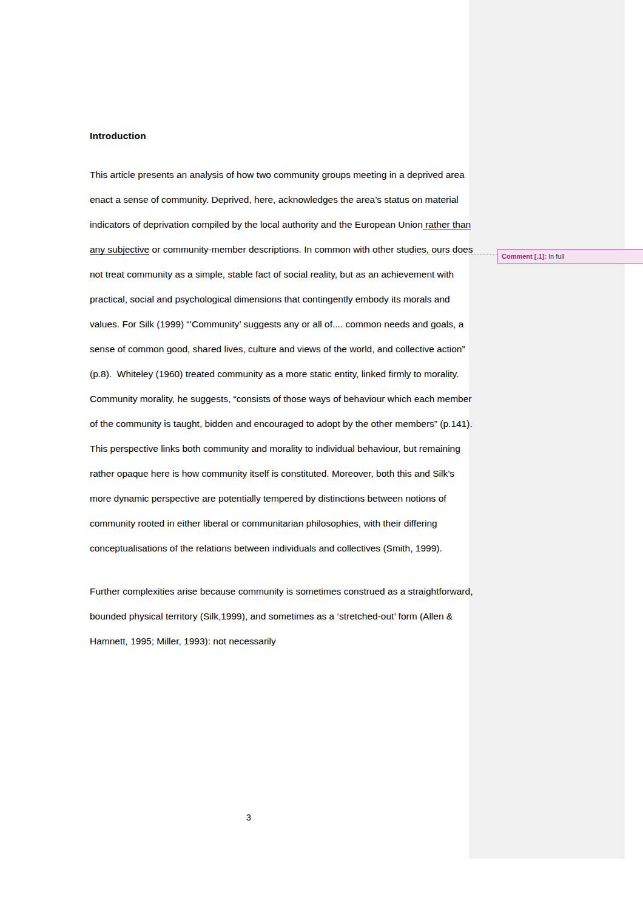Introduction
This article presents an analysis of how two community groups meeting in a deprived area enact a sense of community. Deprived, here, acknowledges the area’s status on material indicators of deprivation compiled by the local authority and the European Union rather than any subjective or community-member descriptions. In common with other studies, ours does not treat community as a simple, stable fact of social reality, but as an achievement with practical, social and psychological dimensions that contingently embody its morals and values. For Silk (1999) “’Community’ suggests any or all of.... common needs and goals, a sense of common good, shared lives, culture and views of the world, and collective action” (p.8). Whiteley (1960) treated community as a more static entity, linked firmly to morality. Community morality, he suggests, “consists of those ways of behaviour which each member of the community is taught, bidden and encouraged to adopt by the other members” (p.141). This perspective links both community and morality to individual behaviour, but remaining rather opaque here is how community itself is constituted. Moreover, both this and Silk’s more dynamic perspective are potentially tempered by distinctions between notions of community rooted in either liberal or communitarian philosophies, with their differing conceptualisations of the relations between individuals and collectives (Smith, 1999).
Further complexities arise because community is sometimes construed as a straightforward, bounded physical territory (Silk,1999), and sometimes as a ‘stretched-out’ form (Allen & Hamnett, 1995; Miller, 1993): not necessarily
Comment [.1]: In full
3